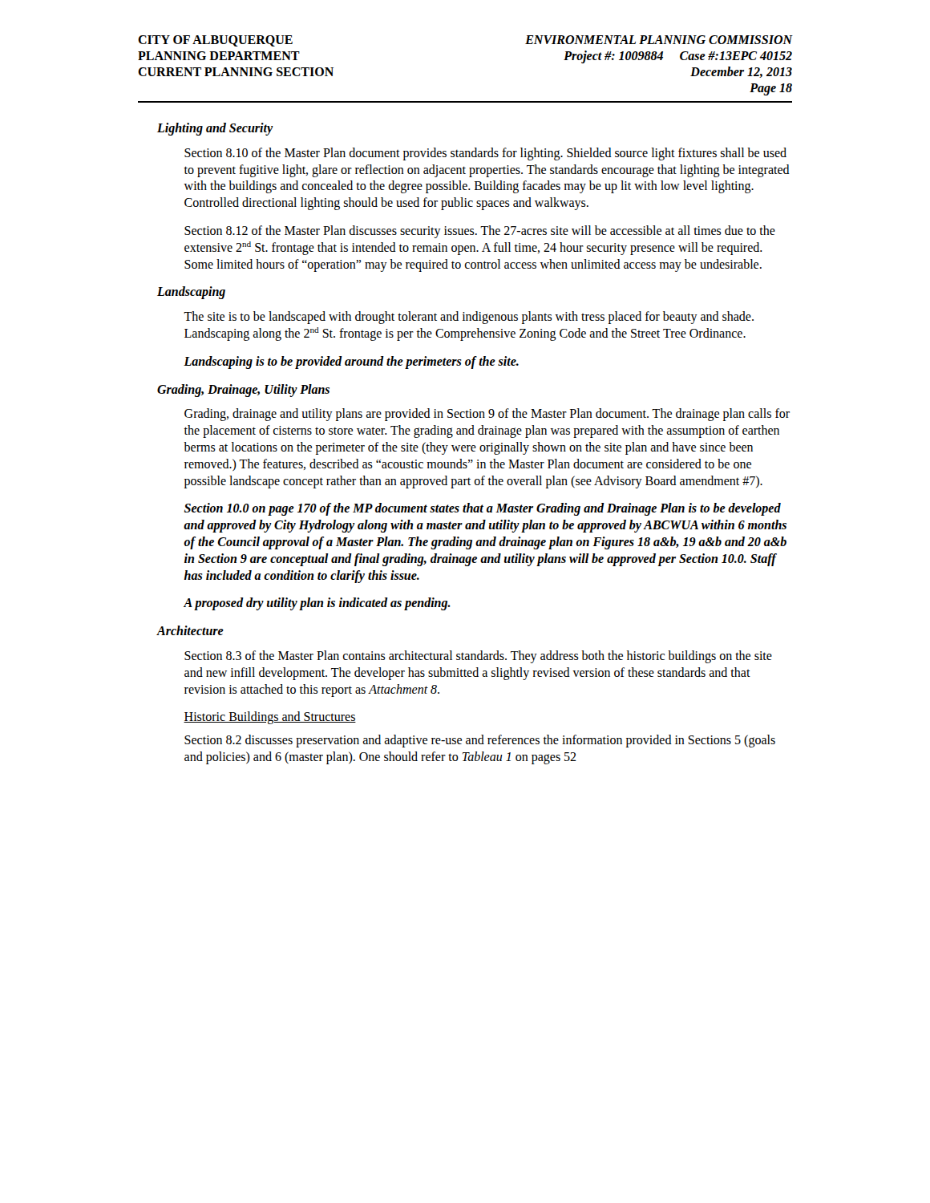CITY OF ALBUQUERQUE
PLANNING DEPARTMENT
CURRENT PLANNING SECTION
ENVIRONMENTAL PLANNING COMMISSION
Project #: 1009884 Case #:13EPC 40152
December 12, 2013
Page 18
Lighting and Security
Section 8.10 of the Master Plan document provides standards for lighting. Shielded source light fixtures shall be used to prevent fugitive light, glare or reflection on adjacent properties. The standards encourage that lighting be integrated with the buildings and concealed to the degree possible. Building facades may be up lit with low level lighting. Controlled directional lighting should be used for public spaces and walkways.
Section 8.12 of the Master Plan discusses security issues. The 27-acres site will be accessible at all times due to the extensive 2nd St. frontage that is intended to remain open. A full time, 24 hour security presence will be required. Some limited hours of “operation” may be required to control access when unlimited access may be undesirable.
Landscaping
The site is to be landscaped with drought tolerant and indigenous plants with tress placed for beauty and shade. Landscaping along the 2nd St. frontage is per the Comprehensive Zoning Code and the Street Tree Ordinance.
Landscaping is to be provided around the perimeters of the site.
Grading, Drainage, Utility Plans
Grading, drainage and utility plans are provided in Section 9 of the Master Plan document. The drainage plan calls for the placement of cisterns to store water. The grading and drainage plan was prepared with the assumption of earthen berms at locations on the perimeter of the site (they were originally shown on the site plan and have since been removed.) The features, described as “acoustic mounds” in the Master Plan document are considered to be one possible landscape concept rather than an approved part of the overall plan (see Advisory Board amendment #7).
Section 10.0 on page 170 of the MP document states that a Master Grading and Drainage Plan is to be developed and approved by City Hydrology along with a master and utility plan to be approved by ABCWUA within 6 months of the Council approval of a Master Plan. The grading and drainage plan on Figures 18 a&b, 19 a&b and 20 a&b in Section 9 are conceptual and final grading, drainage and utility plans will be approved per Section 10.0. Staff has included a condition to clarify this issue.
A proposed dry utility plan is indicated as pending.
Architecture
Section 8.3 of the Master Plan contains architectural standards. They address both the historic buildings on the site and new infill development. The developer has submitted a slightly revised version of these standards and that revision is attached to this report as Attachment 8.
Historic Buildings and Structures
Section 8.2 discusses preservation and adaptive re-use and references the information provided in Sections 5 (goals and policies) and 6 (master plan). One should refer to Tableau 1 on pages 52